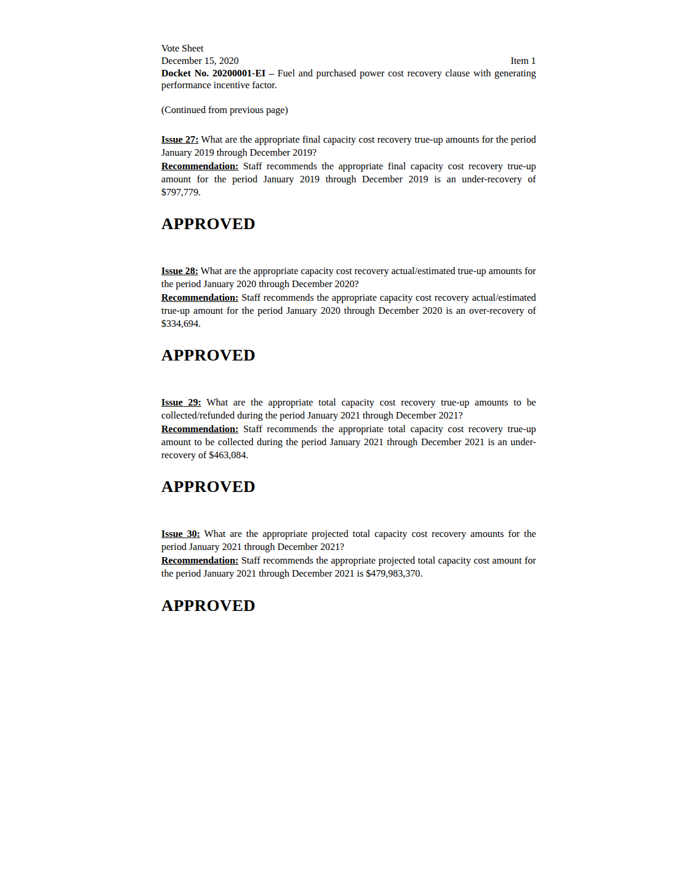Vote Sheet
December 15, 2020 Item 1
Docket No. 20200001-EI – Fuel and purchased power cost recovery clause with generating performance incentive factor.
(Continued from previous page)
Issue 27: What are the appropriate final capacity cost recovery true-up amounts for the period January 2019 through December 2019?
Recommendation: Staff recommends the appropriate final capacity cost recovery true-up amount for the period January 2019 through December 2019 is an under-recovery of $797,779.
APPROVED
Issue 28: What are the appropriate capacity cost recovery actual/estimated true-up amounts for the period January 2020 through December 2020?
Recommendation: Staff recommends the appropriate capacity cost recovery actual/estimated true-up amount for the period January 2020 through December 2020 is an over-recovery of $334,694.
APPROVED
Issue 29: What are the appropriate total capacity cost recovery true-up amounts to be collected/refunded during the period January 2021 through December 2021?
Recommendation: Staff recommends the appropriate total capacity cost recovery true-up amount to be collected during the period January 2021 through December 2021 is an under-recovery of $463,084.
APPROVED
Issue 30: What are the appropriate projected total capacity cost recovery amounts for the period January 2021 through December 2021?
Recommendation: Staff recommends the appropriate projected total capacity cost amount for the period January 2021 through December 2021 is $479,983,370.
APPROVED